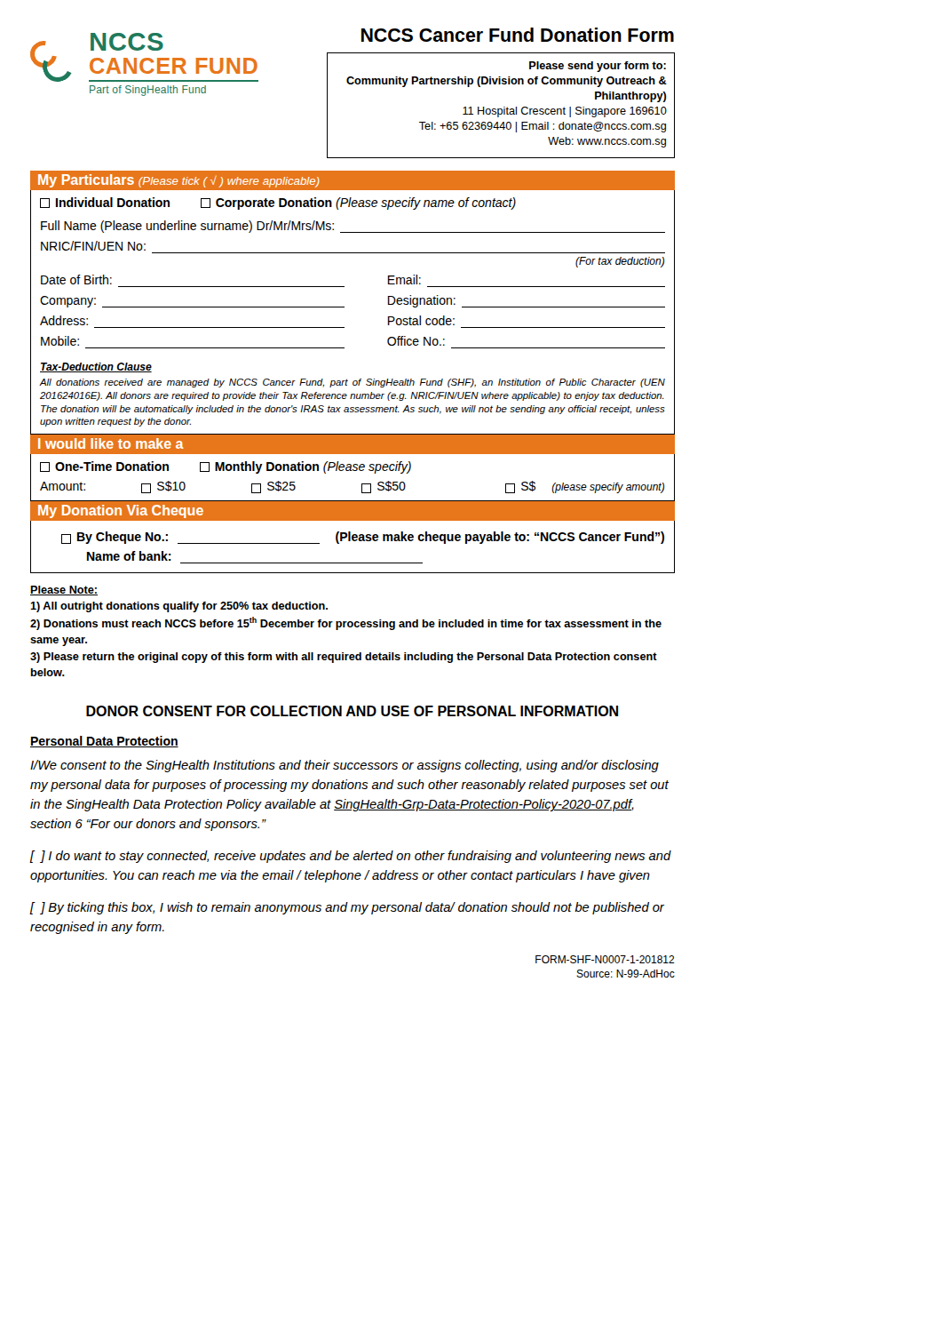NCCS
CANCER FUND
Part of SingHealth Fund
NCCS Cancer Fund Donation Form
Please send your form to:
Community Partnership (Division of Community Outreach & Philanthropy)
11 Hospital Crescent | Singapore 169610
Tel: +65 62369440 | Email : donate@nccs.com.sg
Web: www.nccs.com.sg
My Particulars (Please tick ( √ ) where applicable)
Individual Donation Corporate Donation (Please specify name of contact)
Full Name (Please underline surname) Dr/Mr/Mrs/Ms:
NRIC/FIN/UEN No:
(For tax deduction)
Date of Birth:
Email:
Company:
Designation:
Address:
Postal code:
Mobile:
Office No.:
Tax-Deduction Clause
All donations received are managed by NCCS Cancer Fund, part of SingHealth Fund (SHF), an Institution of Public Character (UEN 201624016E). All donors are required to provide their Tax Reference number (e.g. NRIC/FIN/UEN where applicable) to enjoy tax deduction. The donation will be automatically included in the donor's IRAS tax assessment. As such, we will not be sending any official receipt, unless upon written request by the donor.
I would like to make a
One-Time Donation Monthly Donation (Please specify)
Amount:
S$10
S$25
S$50
S$
(please specify amount)
My Donation Via Cheque
By Cheque No.: (Please make cheque payable to: “NCCS Cancer Fund”)
Name of bank:
Please Note:
1) All outright donations qualify for 250% tax deduction.
2) Donations must reach NCCS before 15th December for processing and be included in time for tax assessment in the same year.
3) Please return the original copy of this form with all required details including the Personal Data Protection consent below.
DONOR CONSENT FOR COLLECTION AND USE OF PERSONAL INFORMATION
Personal Data Protection
I/We consent to the SingHealth Institutions and their successors or assigns collecting, using and/or disclosing my personal data for purposes of processing my donations and such other reasonably related purposes set out in the SingHealth Data Protection Policy available at SingHealth-Grp-Data-Protection-Policy-2020-07.pdf, section 6 “For our donors and sponsors.”
[ ] I do want to stay connected, receive updates and be alerted on other fundraising and volunteering news and opportunities. You can reach me via the email / telephone / address or other contact particulars I have given
[ ] By ticking this box, I wish to remain anonymous and my personal data/ donation should not be published or recognised in any form.
FORM-SHF-N0007-1-201812
Source: N-99-AdHoc